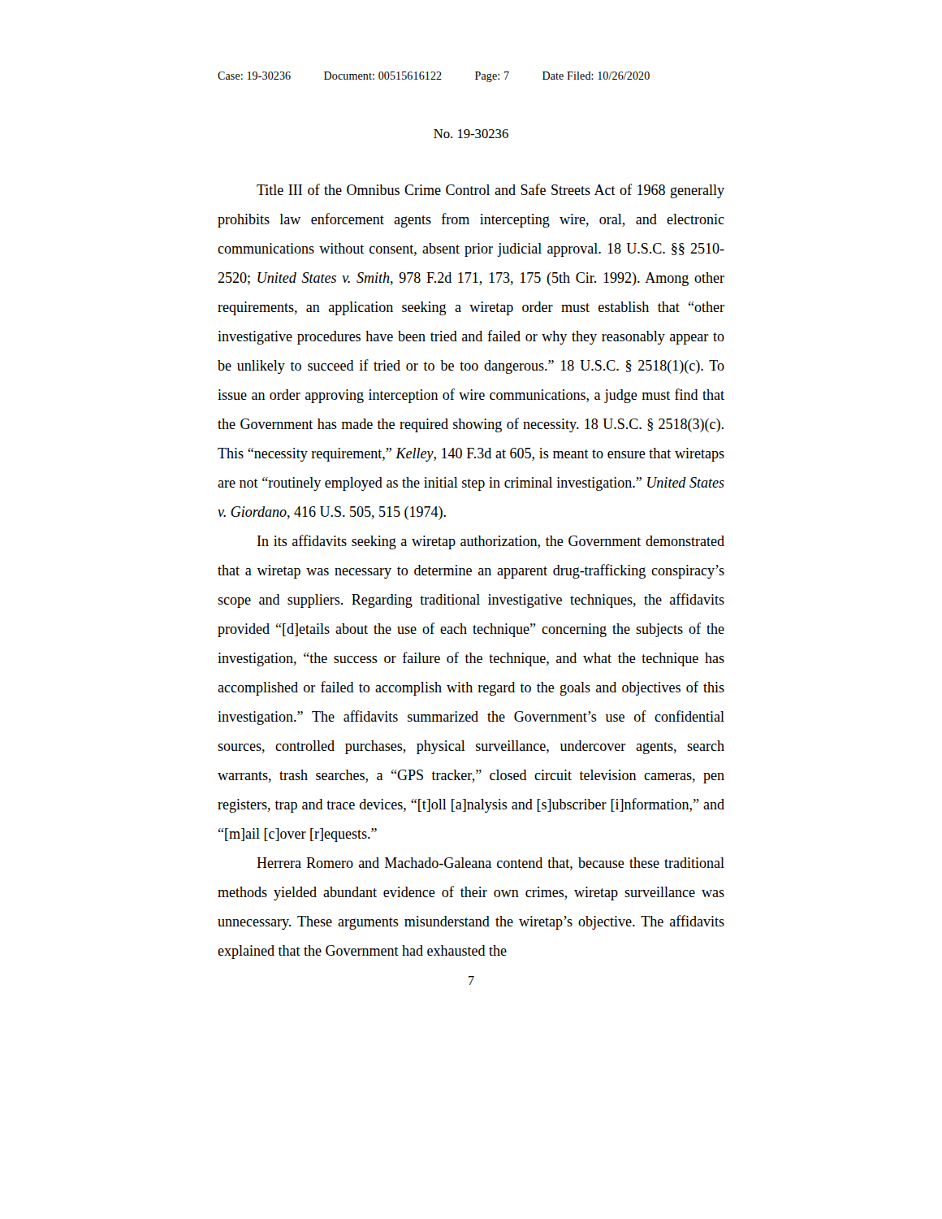Case: 19-30236 Document: 00515616122 Page: 7 Date Filed: 10/26/2020
No. 19-30236
Title III of the Omnibus Crime Control and Safe Streets Act of 1968 generally prohibits law enforcement agents from intercepting wire, oral, and electronic communications without consent, absent prior judicial approval. 18 U.S.C. §§ 2510-2520; United States v. Smith, 978 F.2d 171, 173, 175 (5th Cir. 1992). Among other requirements, an application seeking a wiretap order must establish that “other investigative procedures have been tried and failed or why they reasonably appear to be unlikely to succeed if tried or to be too dangerous.” 18 U.S.C. § 2518(1)(c). To issue an order approving interception of wire communications, a judge must find that the Government has made the required showing of necessity. 18 U.S.C. § 2518(3)(c). This “necessity requirement,” Kelley, 140 F.3d at 605, is meant to ensure that wiretaps are not “routinely employed as the initial step in criminal investigation.” United States v. Giordano, 416 U.S. 505, 515 (1974).
In its affidavits seeking a wiretap authorization, the Government demonstrated that a wiretap was necessary to determine an apparent drug-trafficking conspiracy’s scope and suppliers. Regarding traditional investigative techniques, the affidavits provided “[d]etails about the use of each technique” concerning the subjects of the investigation, “the success or failure of the technique, and what the technique has accomplished or failed to accomplish with regard to the goals and objectives of this investigation.” The affidavits summarized the Government’s use of confidential sources, controlled purchases, physical surveillance, undercover agents, search warrants, trash searches, a “GPS tracker,” closed circuit television cameras, pen registers, trap and trace devices, “[t]oll [a]nalysis and [s]ubscriber [i]nformation,” and “[m]ail [c]over [r]equests.”
Herrera Romero and Machado-Galeana contend that, because these traditional methods yielded abundant evidence of their own crimes, wiretap surveillance was unnecessary. These arguments misunderstand the wiretap’s objective. The affidavits explained that the Government had exhausted the
7